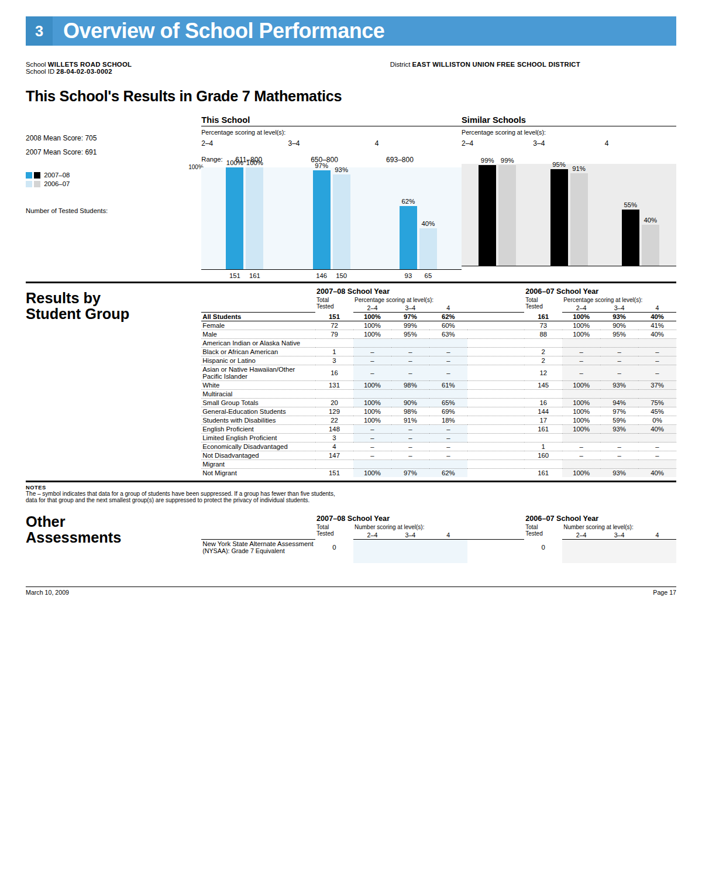3
Overview of School Performance
School WILLETS ROAD SCHOOL
School ID 28-04-02-03-0002
District EAST WILLISTON UNION FREE SCHOOL DISTRICT
This School's Results in Grade 7 Mathematics
2008 Mean Score: 705
2007 Mean Score: 691
2007–08
2006–07
Number of Tested Students:
This School
Percentage scoring at level(s):
2–43–44
Range: 611–800650–800693–800
100%
100%
100%
97%
93%
62%
40%
151161
146150
9365
Similar Schools
Percentage scoring at level(s):
2–43–44
99%
99%
95%
91%
55%
40%
00
Results by
Student Group
| | 2007–08 School Year | | 2006–07 School Year |
| --- | --- | --- | --- |
| | Total Tested | Percentage scoring at level(s): | | Total Tested | Percentage scoring at level(s): |
| | 2–4 | 3–4 | 4 | | 2–4 | 3–4 | 4 |
| All Students | 151 | 100% | 97% | 62% | | 161 | 100% | 93% | 40% |
| Female | 72 | 100% | 99% | 60% | | 73 | 100% | 90% | 41% |
| Male | 79 | 100% | 95% | 63% | | 88 | 100% | 95% | 40% |
| American Indian or Alaska Native | | | | | | | | | |
| Black or African American | 1 | – | – | – | | 2 | – | – | – |
| Hispanic or Latino | 3 | – | – | – | | 2 | – | – | – |
| Asian or Native Hawaiian/Other Pacific Islander | 16 | – | – | – | | 12 | – | – | – |
| White | 131 | 100% | 98% | 61% | | 145 | 100% | 93% | 37% |
| Multiracial | | | | | | | | | |
| Small Group Totals | 20 | 100% | 90% | 65% | | 16 | 100% | 94% | 75% |
| General-Education Students | 129 | 100% | 98% | 69% | | 144 | 100% | 97% | 45% |
| Students with Disabilities | 22 | 100% | 91% | 18% | | 17 | 100% | 59% | 0% |
| English Proficient | 148 | – | – | – | | 161 | 100% | 93% | 40% |
| Limited English Proficient | 3 | – | – | – | | | | | |
| Economically Disadvantaged | 4 | – | – | – | | 1 | – | – | – |
| Not Disadvantaged | 147 | – | – | – | | 160 | – | – | – |
| Migrant | | | | | | | | | |
| Not Migrant | 151 | 100% | 97% | 62% | | 161 | 100% | 93% | 40% |
NOTES
The – symbol indicates that data for a group of students have been suppressed. If a group has fewer than five students,
data for that group and the next smallest group(s) are suppressed to protect the privacy of individual students.
Other
Assessments
| | 2007–08 School Year | | 2006–07 School Year |
| --- | --- | --- | --- |
| | Total Tested | Number scoring at level(s): | | Total Tested | Number scoring at level(s): |
| | 2–4 | 3–4 | 4 | | 2–4 | 3–4 | 4 |
| New York State Alternate Assessment (NYSAA): Grade 7 Equivalent | 0 | | | | | 0 | | | |
March 10, 2009
Page 17